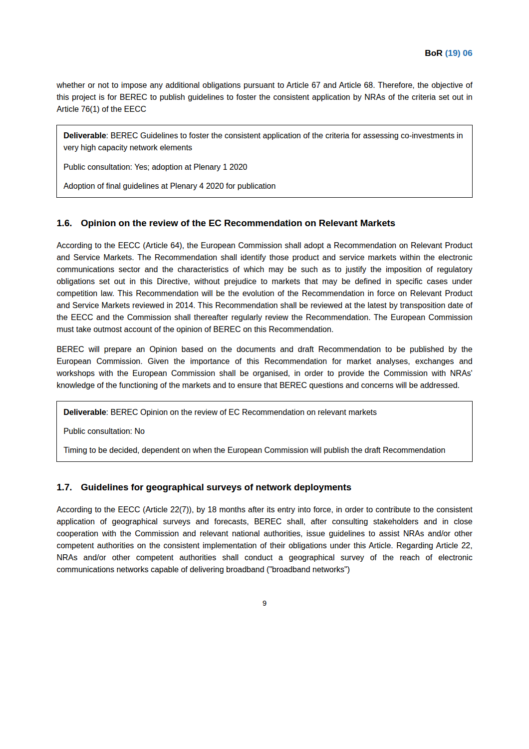BoR (19) 06
whether or not to impose any additional obligations pursuant to Article 67 and Article 68. Therefore, the objective of this project is for BEREC to publish guidelines to foster the consistent application by NRAs of the criteria set out in Article 76(1) of the EECC
Deliverable: BEREC Guidelines to foster the consistent application of the criteria for assessing co-investments in very high capacity network elements
Public consultation: Yes; adoption at Plenary 1 2020
Adoption of final guidelines at Plenary 4 2020 for publication
1.6. Opinion on the review of the EC Recommendation on Relevant Markets
According to the EECC (Article 64), the European Commission shall adopt a Recommendation on Relevant Product and Service Markets. The Recommendation shall identify those product and service markets within the electronic communications sector and the characteristics of which may be such as to justify the imposition of regulatory obligations set out in this Directive, without prejudice to markets that may be defined in specific cases under competition law. This Recommendation will be the evolution of the Recommendation in force on Relevant Product and Service Markets reviewed in 2014. This Recommendation shall be reviewed at the latest by transposition date of the EECC and the Commission shall thereafter regularly review the Recommendation. The European Commission must take outmost account of the opinion of BEREC on this Recommendation.
BEREC will prepare an Opinion based on the documents and draft Recommendation to be published by the European Commission. Given the importance of this Recommendation for market analyses, exchanges and workshops with the European Commission shall be organised, in order to provide the Commission with NRAs' knowledge of the functioning of the markets and to ensure that BEREC questions and concerns will be addressed.
Deliverable: BEREC Opinion on the review of EC Recommendation on relevant markets
Public consultation: No
Timing to be decided, dependent on when the European Commission will publish the draft Recommendation
1.7. Guidelines for geographical surveys of network deployments
According to the EECC (Article 22(7)), by 18 months after its entry into force, in order to contribute to the consistent application of geographical surveys and forecasts, BEREC shall, after consulting stakeholders and in close cooperation with the Commission and relevant national authorities, issue guidelines to assist NRAs and/or other competent authorities on the consistent implementation of their obligations under this Article. Regarding Article 22, NRAs and/or other competent authorities shall conduct a geographical survey of the reach of electronic communications networks capable of delivering broadband ("broadband networks")
9